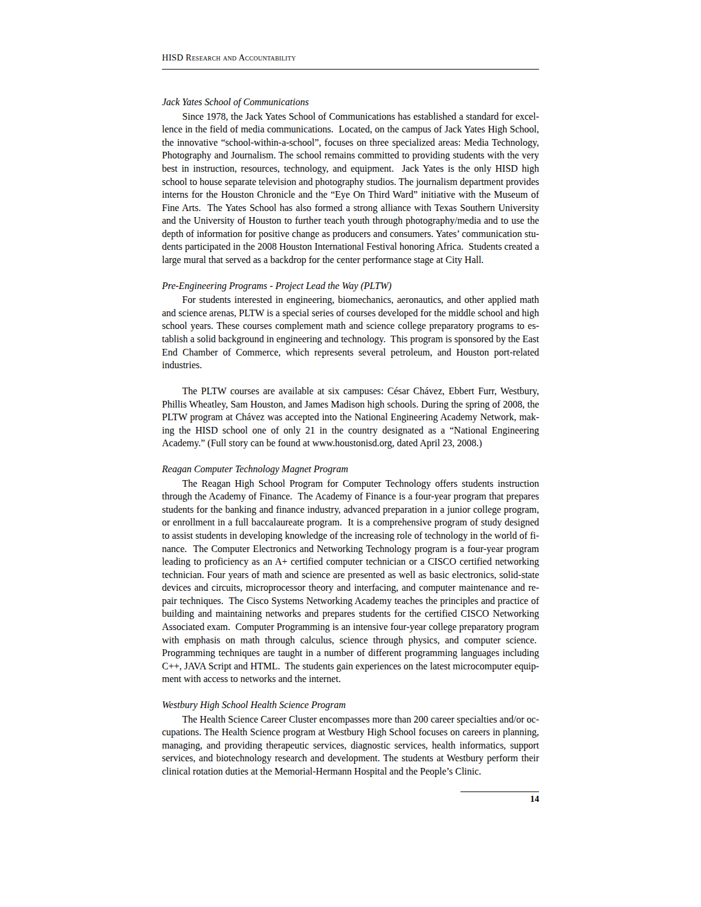HISD Research and Accountability
Jack Yates School of Communications
Since 1978, the Jack Yates School of Communications has established a standard for excellence in the field of media communications. Located, on the campus of Jack Yates High School, the innovative “school-within-a-school”, focuses on three specialized areas: Media Technology, Photography and Journalism. The school remains committed to providing students with the very best in instruction, resources, technology, and equipment. Jack Yates is the only HISD high school to house separate television and photography studios. The journalism department provides interns for the Houston Chronicle and the “Eye On Third Ward” initiative with the Museum of Fine Arts. The Yates School has also formed a strong alliance with Texas Southern University and the University of Houston to further teach youth through photography/media and to use the depth of information for positive change as producers and consumers. Yates’ communication students participated in the 2008 Houston International Festival honoring Africa. Students created a large mural that served as a backdrop for the center performance stage at City Hall.
Pre-Engineering Programs - Project Lead the Way (PLTW)
For students interested in engineering, biomechanics, aeronautics, and other applied math and science arenas, PLTW is a special series of courses developed for the middle school and high school years. These courses complement math and science college preparatory programs to establish a solid background in engineering and technology. This program is sponsored by the East End Chamber of Commerce, which represents several petroleum, and Houston port-related industries.
The PLTW courses are available at six campuses: César Chávez, Ebbert Furr, Westbury, Phillis Wheatley, Sam Houston, and James Madison high schools. During the spring of 2008, the PLTW program at Chávez was accepted into the National Engineering Academy Network, making the HISD school one of only 21 in the country designated as a “National Engineering Academy.” (Full story can be found at www.houstonisd.org, dated April 23, 2008.)
Reagan Computer Technology Magnet Program
The Reagan High School Program for Computer Technology offers students instruction through the Academy of Finance. The Academy of Finance is a four-year program that prepares students for the banking and finance industry, advanced preparation in a junior college program, or enrollment in a full baccalaureate program. It is a comprehensive program of study designed to assist students in developing knowledge of the increasing role of technology in the world of finance. The Computer Electronics and Networking Technology program is a four-year program leading to proficiency as an A+ certified computer technician or a CISCO certified networking technician. Four years of math and science are presented as well as basic electronics, solid-state devices and circuits, microprocessor theory and interfacing, and computer maintenance and repair techniques. The Cisco Systems Networking Academy teaches the principles and practice of building and maintaining networks and prepares students for the certified CISCO Networking Associated exam. Computer Programming is an intensive four-year college preparatory program with emphasis on math through calculus, science through physics, and computer science. Programming techniques are taught in a number of different programming languages including C++, JAVA Script and HTML. The students gain experiences on the latest microcomputer equipment with access to networks and the internet.
Westbury High School Health Science Program
The Health Science Career Cluster encompasses more than 200 career specialties and/or occupations. The Health Science program at Westbury High School focuses on careers in planning, managing, and providing therapeutic services, diagnostic services, health informatics, support services, and biotechnology research and development. The students at Westbury perform their clinical rotation duties at the Memorial-Hermann Hospital and the People’s Clinic.
14